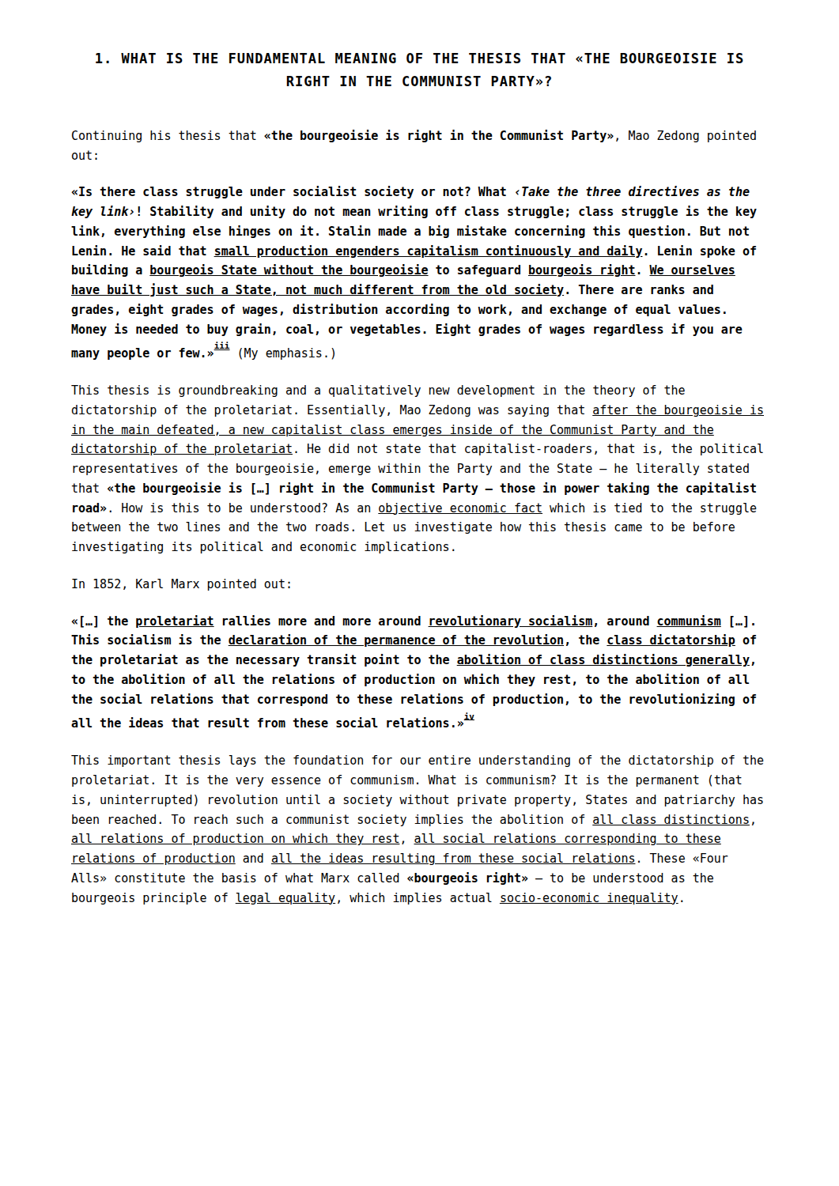1. WHAT IS THE FUNDAMENTAL MEANING OF THE THESIS THAT «THE BOURGEOISIE IS RIGHT IN THE COMMUNIST PARTY»?
Continuing his thesis that «the bourgeoisie is right in the Communist Party», Mao Zedong pointed out:
«Is there class struggle under socialist society or not? What ‹Take the three directives as the key link›! Stability and unity do not mean writing off class struggle; class struggle is the key link, everything else hinges on it. Stalin made a big mistake concerning this question. But not Lenin. He said that small production engenders capitalism continuously and daily. Lenin spoke of building a bourgeois State without the bourgeoisie to safeguard bourgeois right. We ourselves have built just such a State, not much different from the old society. There are ranks and grades, eight grades of wages, distribution according to work, and exchange of equal values. Money is needed to buy grain, coal, or vegetables. Eight grades of wages regardless if you are many people or few.»iii (My emphasis.)
This thesis is groundbreaking and a qualitatively new development in the theory of the dictatorship of the proletariat. Essentially, Mao Zedong was saying that after the bourgeoisie is in the main defeated, a new capitalist class emerges inside of the Communist Party and the dictatorship of the proletariat. He did not state that capitalist-roaders, that is, the political representatives of the bourgeoisie, emerge within the Party and the State — he literally stated that «the bourgeoisie is […] right in the Communist Party — those in power taking the capitalist road». How is this to be understood? As an objective economic fact which is tied to the struggle between the two lines and the two roads. Let us investigate how this thesis came to be before investigating its political and economic implications.
In 1852, Karl Marx pointed out:
«[…] the proletariat rallies more and more around revolutionary socialism, around communism […]. This socialism is the declaration of the permanence of the revolution, the class dictatorship of the proletariat as the necessary transit point to the abolition of class distinctions generally, to the abolition of all the relations of production on which they rest, to the abolition of all the social relations that correspond to these relations of production, to the revolutionizing of all the ideas that result from these social relations.»iv
This important thesis lays the foundation for our entire understanding of the dictatorship of the proletariat. It is the very essence of communism. What is communism? It is the permanent (that is, uninterrupted) revolution until a society without private property, States and patriarchy has been reached. To reach such a communist society implies the abolition of all class distinctions, all relations of production on which they rest, all social relations corresponding to these relations of production and all the ideas resulting from these social relations. These «Four Alls» constitute the basis of what Marx called «bourgeois right» — to be understood as the bourgeois principle of legal equality, which implies actual socio-economic inequality.